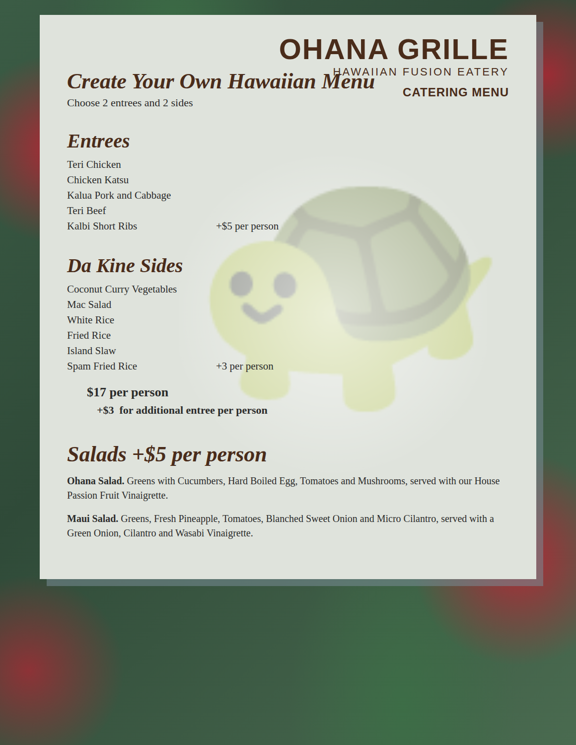🐢
Ohana Grille
Hawaiian Fusion Eatery
Catering Menu
Create Your Own Hawaiian Menu
Choose 2 entrees and 2 sides
Entrees
Teri Chicken
Chicken Katsu
Kalua Pork and Cabbage
Teri Beef
Kalbi Short Ribs+$5 per person
Da Kine Sides
Coconut Curry Vegetables
Mac Salad
White Rice
Fried Rice
Island Slaw
Spam Fried Rice+3 per person
$17 per person
+$3 for additional entree per person
Salads +$5 per person
Ohana Salad. Greens with Cucumbers, Hard Boiled Egg, Tomatoes and Mushrooms, served with our House Passion Fruit Vinaigrette.
Maui Salad. Greens, Fresh Pineapple, Tomatoes, Blanched Sweet Onion and Micro Cilantro, served with a Green Onion, Cilantro and Wasabi Vinaigrette.